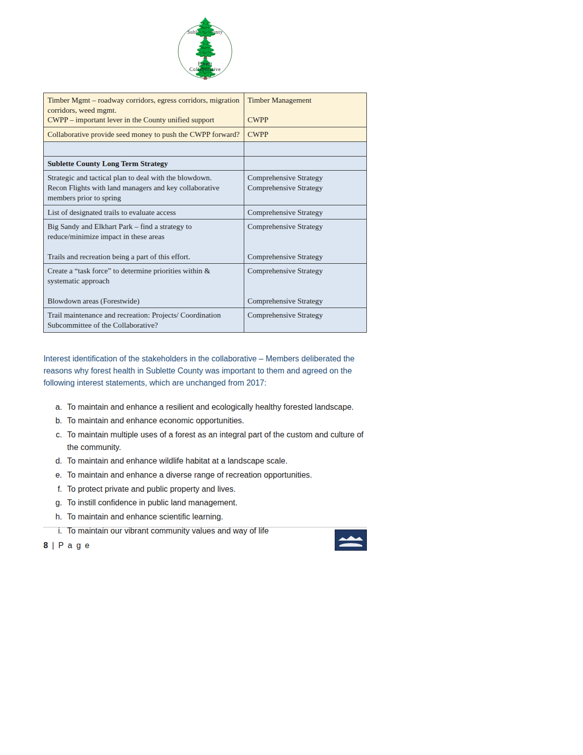Sublette County 🌲🌲🌲 Forest Collaborative
| Timber Mgmt – roadway corridors, egress corridors, migration corridors, weed mgmt. CWPP – important lever in the County unified support | Timber Management CWPP |
| Collaborative provide seed money to push the CWPP forward? | CWPP |
| Sublette County Long Term Strategy | |
| Strategic and tactical plan to deal with the blowdown. Recon Flights with land managers and key collaborative members prior to spring | Comprehensive Strategy Comprehensive Strategy |
| List of designated trails to evaluate access | Comprehensive Strategy |
| Big Sandy and Elkhart Park – find a strategy to reduce/minimize impact in these areas Trails and recreation being a part of this effort. | Comprehensive Strategy Comprehensive Strategy |
| Create a “task force” to determine priorities within & systematic approach Blowdown areas (Forestwide) | Comprehensive Strategy Comprehensive Strategy |
| Trail maintenance and recreation: Projects/ Coordination Subcommittee of the Collaborative? | Comprehensive Strategy |
Interest identification of the stakeholders in the collaborative – Members deliberated the reasons why forest health in Sublette County was important to them and agreed on the following interest statements, which are unchanged from 2017:
To maintain and enhance a resilient and ecologically healthy forested landscape.
To maintain and enhance economic opportunities.
To maintain multiple uses of a forest as an integral part of the custom and culture of the community.
To maintain and enhance wildlife habitat at a landscape scale.
To maintain and enhance a diverse range of recreation opportunities.
To protect private and public property and lives.
To instill confidence in public land management.
To maintain and enhance scientific learning.
To maintain our vibrant community values and way of life
8 | P a g e